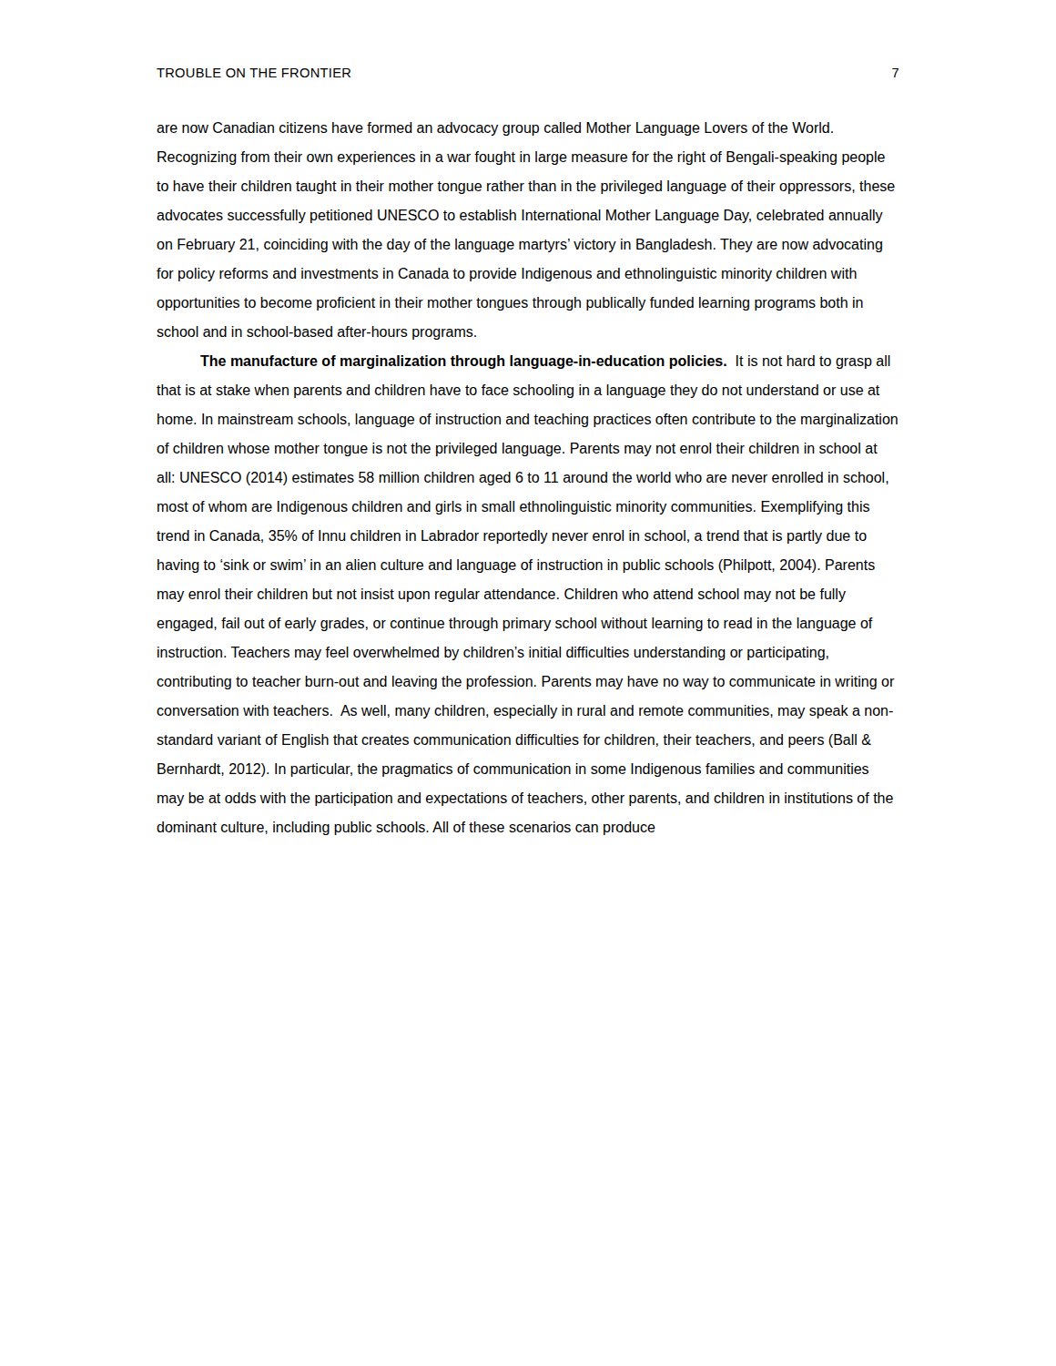Trouble on the Frontier 7
are now Canadian citizens have formed an advocacy group called Mother Language Lovers of the World. Recognizing from their own experiences in a war fought in large measure for the right of Bengali-speaking people to have their children taught in their mother tongue rather than in the privileged language of their oppressors, these advocates successfully petitioned UNESCO to establish International Mother Language Day, celebrated annually on February 21, coinciding with the day of the language martyrs’ victory in Bangladesh. They are now advocating for policy reforms and investments in Canada to provide Indigenous and ethnolinguistic minority children with opportunities to become proficient in their mother tongues through publically funded learning programs both in school and in school-based after-hours programs.
The manufacture of marginalization through language-in-education policies. It is not hard to grasp all that is at stake when parents and children have to face schooling in a language they do not understand or use at home. In mainstream schools, language of instruction and teaching practices often contribute to the marginalization of children whose mother tongue is not the privileged language. Parents may not enrol their children in school at all: UNESCO (2014) estimates 58 million children aged 6 to 11 around the world who are never enrolled in school, most of whom are Indigenous children and girls in small ethnolinguistic minority communities. Exemplifying this trend in Canada, 35% of Innu children in Labrador reportedly never enrol in school, a trend that is partly due to having to ‘sink or swim’ in an alien culture and language of instruction in public schools (Philpott, 2004). Parents may enrol their children but not insist upon regular attendance. Children who attend school may not be fully engaged, fail out of early grades, or continue through primary school without learning to read in the language of instruction. Teachers may feel overwhelmed by children’s initial difficulties understanding or participating, contributing to teacher burn-out and leaving the profession. Parents may have no way to communicate in writing or conversation with teachers. As well, many children, especially in rural and remote communities, may speak a non-standard variant of English that creates communication difficulties for children, their teachers, and peers (Ball & Bernhardt, 2012). In particular, the pragmatics of communication in some Indigenous families and communities may be at odds with the participation and expectations of teachers, other parents, and children in institutions of the dominant culture, including public schools. All of these scenarios can produce